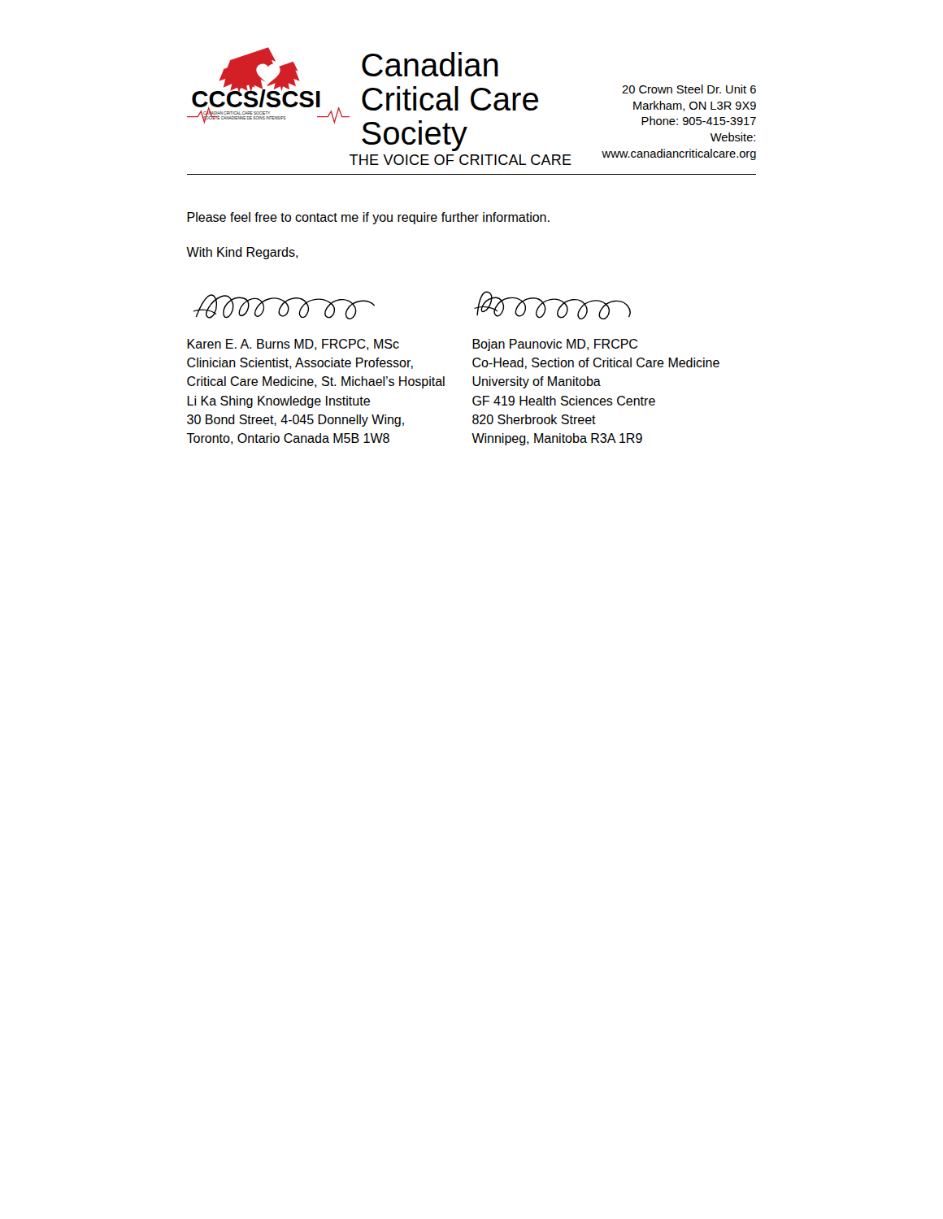Canadian
Critical Care
Society
THE VOICE OF CRITICAL CARE
20 Crown Steel Dr. Unit 6
Markham, ON L3R 9X9
Phone: 905-415-3917
Website:
www.canadiancriticalcare.org
Please feel free to contact me if you require further information.
With Kind Regards,
Karen E. A. Burns MD, FRCPC, MSc
Clinician Scientist, Associate Professor,
Critical Care Medicine, St. Michael’s Hospital
Li Ka Shing Knowledge Institute
30 Bond Street, 4-045 Donnelly Wing,
Toronto, Ontario Canada M5B 1W8
Bojan Paunovic MD, FRCPC
Co-Head, Section of Critical Care Medicine
University of Manitoba
GF 419 Health Sciences Centre
820 Sherbrook Street
Winnipeg, Manitoba R3A 1R9